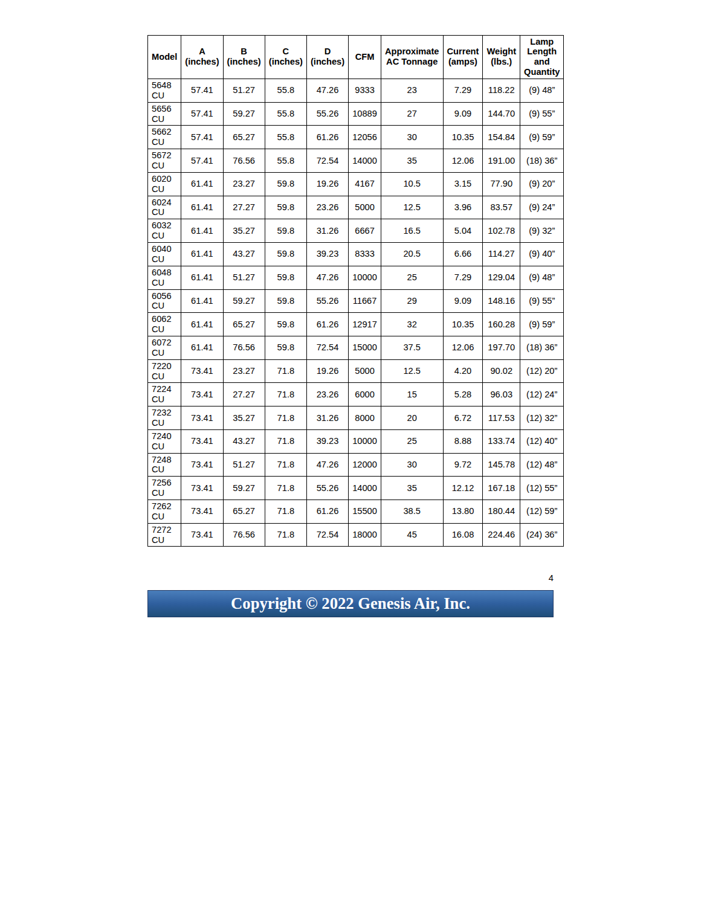| Model | A (inches) | B (inches) | C (inches) | D (inches) | CFM | Approximate AC Tonnage | Current (amps) | Weight (lbs.) | Lamp Length and Quantity |
| --- | --- | --- | --- | --- | --- | --- | --- | --- | --- |
| 5648 CU | 57.41 | 51.27 | 55.8 | 47.26 | 9333 | 23 | 7.29 | 118.22 | (9) 48” |
| 5656 CU | 57.41 | 59.27 | 55.8 | 55.26 | 10889 | 27 | 9.09 | 144.70 | (9) 55” |
| 5662 CU | 57.41 | 65.27 | 55.8 | 61.26 | 12056 | 30 | 10.35 | 154.84 | (9) 59” |
| 5672 CU | 57.41 | 76.56 | 55.8 | 72.54 | 14000 | 35 | 12.06 | 191.00 | (18) 36” |
| 6020 CU | 61.41 | 23.27 | 59.8 | 19.26 | 4167 | 10.5 | 3.15 | 77.90 | (9) 20” |
| 6024 CU | 61.41 | 27.27 | 59.8 | 23.26 | 5000 | 12.5 | 3.96 | 83.57 | (9) 24” |
| 6032 CU | 61.41 | 35.27 | 59.8 | 31.26 | 6667 | 16.5 | 5.04 | 102.78 | (9) 32” |
| 6040 CU | 61.41 | 43.27 | 59.8 | 39.23 | 8333 | 20.5 | 6.66 | 114.27 | (9) 40” |
| 6048 CU | 61.41 | 51.27 | 59.8 | 47.26 | 10000 | 25 | 7.29 | 129.04 | (9) 48” |
| 6056 CU | 61.41 | 59.27 | 59.8 | 55.26 | 11667 | 29 | 9.09 | 148.16 | (9) 55” |
| 6062 CU | 61.41 | 65.27 | 59.8 | 61.26 | 12917 | 32 | 10.35 | 160.28 | (9) 59” |
| 6072 CU | 61.41 | 76.56 | 59.8 | 72.54 | 15000 | 37.5 | 12.06 | 197.70 | (18) 36” |
| 7220 CU | 73.41 | 23.27 | 71.8 | 19.26 | 5000 | 12.5 | 4.20 | 90.02 | (12) 20” |
| 7224 CU | 73.41 | 27.27 | 71.8 | 23.26 | 6000 | 15 | 5.28 | 96.03 | (12) 24” |
| 7232 CU | 73.41 | 35.27 | 71.8 | 31.26 | 8000 | 20 | 6.72 | 117.53 | (12) 32” |
| 7240 CU | 73.41 | 43.27 | 71.8 | 39.23 | 10000 | 25 | 8.88 | 133.74 | (12) 40” |
| 7248 CU | 73.41 | 51.27 | 71.8 | 47.26 | 12000 | 30 | 9.72 | 145.78 | (12) 48” |
| 7256 CU | 73.41 | 59.27 | 71.8 | 55.26 | 14000 | 35 | 12.12 | 167.18 | (12) 55” |
| 7262 CU | 73.41 | 65.27 | 71.8 | 61.26 | 15500 | 38.5 | 13.80 | 180.44 | (12) 59” |
| 7272 CU | 73.41 | 76.56 | 71.8 | 72.54 | 18000 | 45 | 16.08 | 224.46 | (24) 36” |
4
Copyright © 2022 Genesis Air, Inc.